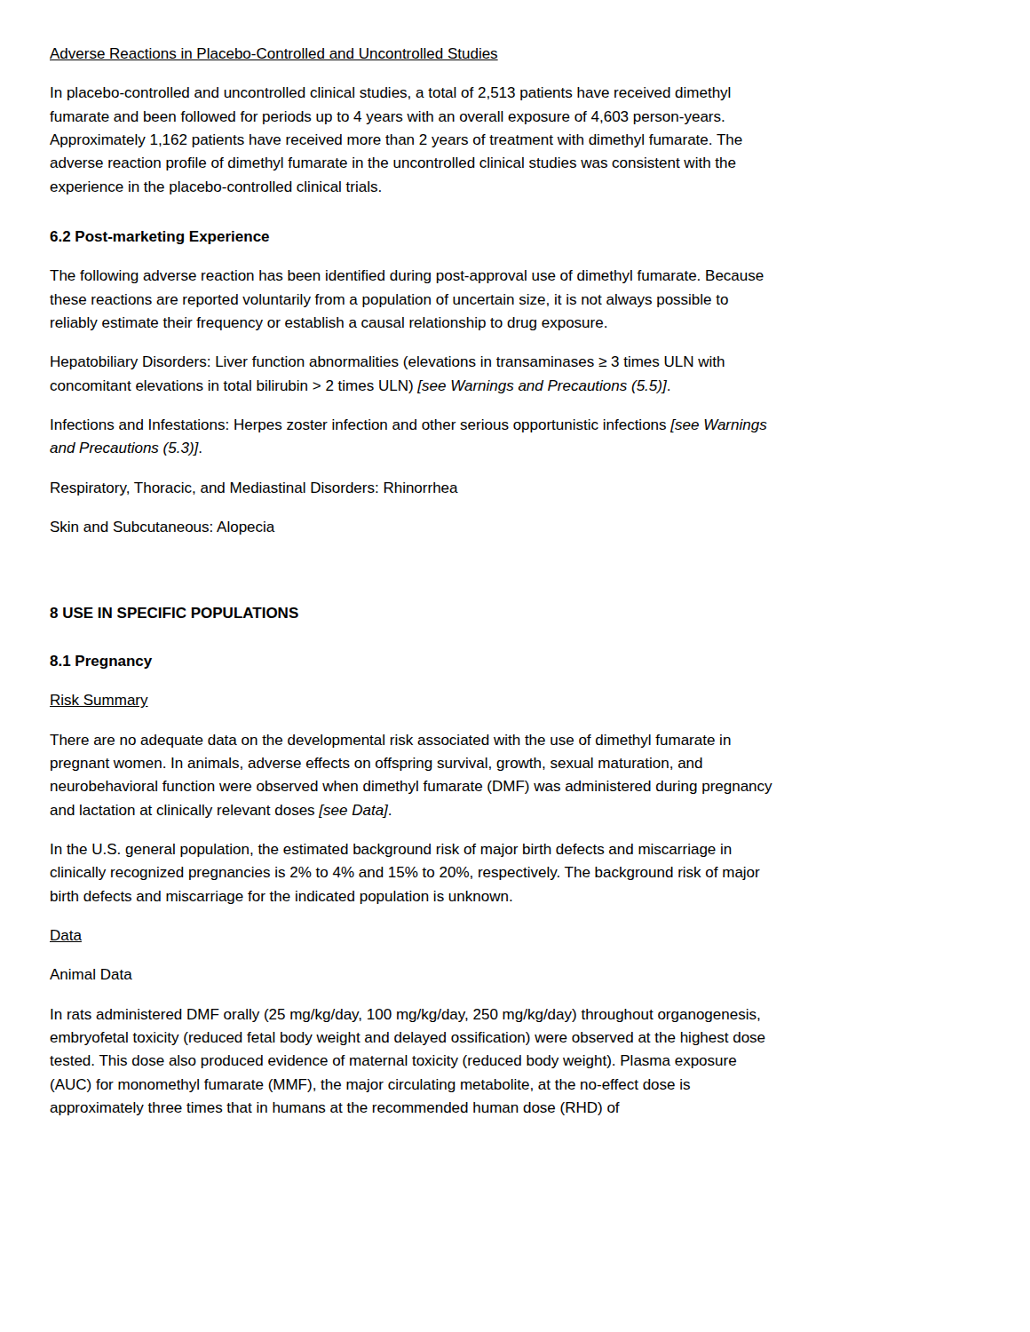Adverse Reactions in Placebo-Controlled and Uncontrolled Studies
In placebo-controlled and uncontrolled clinical studies, a total of 2,513 patients have received dimethyl fumarate and been followed for periods up to 4 years with an overall exposure of 4,603 person-years. Approximately 1,162 patients have received more than 2 years of treatment with dimethyl fumarate. The adverse reaction profile of dimethyl fumarate in the uncontrolled clinical studies was consistent with the experience in the placebo-controlled clinical trials.
6.2 Post-marketing Experience
The following adverse reaction has been identified during post-approval use of dimethyl fumarate. Because these reactions are reported voluntarily from a population of uncertain size, it is not always possible to reliably estimate their frequency or establish a causal relationship to drug exposure.
Hepatobiliary Disorders: Liver function abnormalities (elevations in transaminases ≥ 3 times ULN with concomitant elevations in total bilirubin > 2 times ULN) [see Warnings and Precautions (5.5)].
Infections and Infestations: Herpes zoster infection and other serious opportunistic infections [see Warnings and Precautions (5.3)].
Respiratory, Thoracic, and Mediastinal Disorders: Rhinorrhea
Skin and Subcutaneous: Alopecia
8 USE IN SPECIFIC POPULATIONS
8.1 Pregnancy
Risk Summary
There are no adequate data on the developmental risk associated with the use of dimethyl fumarate in pregnant women. In animals, adverse effects on offspring survival, growth, sexual maturation, and neurobehavioral function were observed when dimethyl fumarate (DMF) was administered during pregnancy and lactation at clinically relevant doses [see Data].
In the U.S. general population, the estimated background risk of major birth defects and miscarriage in clinically recognized pregnancies is 2% to 4% and 15% to 20%, respectively. The background risk of major birth defects and miscarriage for the indicated population is unknown.
Data
Animal Data
In rats administered DMF orally (25 mg/kg/day, 100 mg/kg/day, 250 mg/kg/day) throughout organogenesis, embryofetal toxicity (reduced fetal body weight and delayed ossification) were observed at the highest dose tested. This dose also produced evidence of maternal toxicity (reduced body weight). Plasma exposure (AUC) for monomethyl fumarate (MMF), the major circulating metabolite, at the no-effect dose is approximately three times that in humans at the recommended human dose (RHD) of